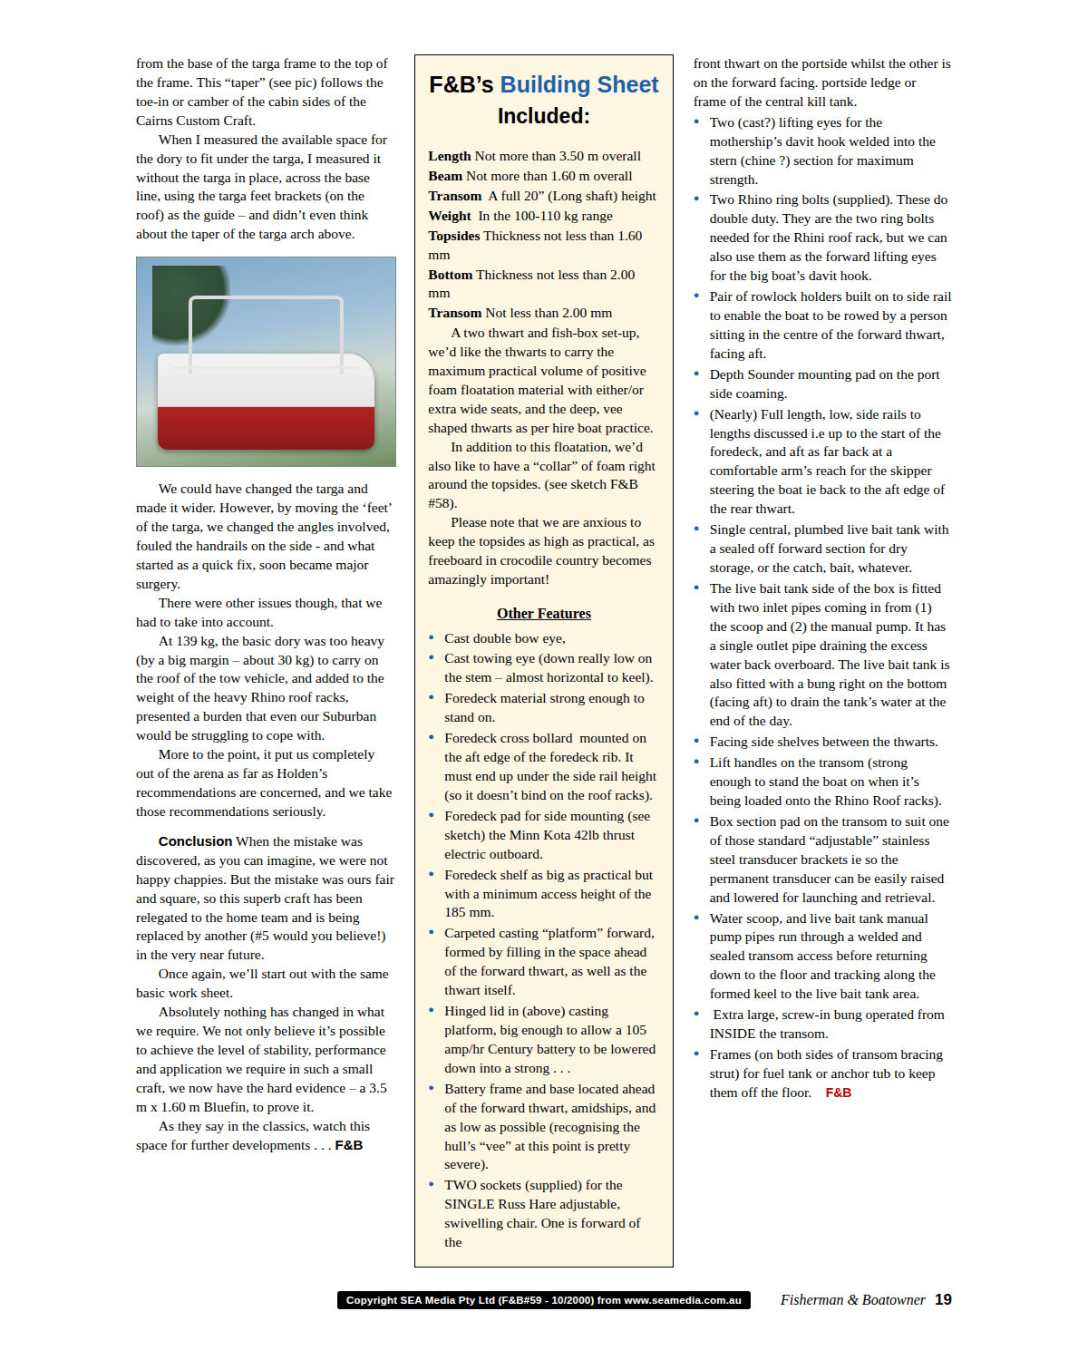from the base of the targa frame to the top of the frame. This “taper” (see pic) follows the toe-in or camber of the cabin sides of the Cairns Custom Craft.
When I measured the available space for the dory to fit under the targa, I measured it without the targa in place, across the base line, using the targa feet brackets (on the roof) as the guide – and didn’t even think about the taper of the targa arch above.
We could have changed the targa and made it wider. However, by moving the ‘feet’ of the targa, we changed the angles involved, fouled the handrails on the side - and what started as a quick fix, soon became major surgery.
There were other issues though, that we had to take into account.
At 139 kg, the basic dory was too heavy (by a big margin – about 30 kg) to carry on the roof of the tow vehicle, and added to the weight of the heavy Rhino roof racks, presented a burden that even our Suburban would be struggling to cope with.
More to the point, it put us completely out of the arena as far as Holden’s recommendations are concerned, and we take those recommendations seriously.
Conclusion When the mistake was discovered, as you can imagine, we were not happy chappies. But the mistake was ours fair and square, so this superb craft has been relegated to the home team and is being replaced by another (#5 would you believe!) in the very near future.
Once again, we’ll start out with the same basic work sheet.
Absolutely nothing has changed in what we require. We not only believe it’s possible to achieve the level of stability, performance and application we require in such a small craft, we now have the hard evidence – a 3.5 m x 1.60 m Bluefin, to prove it.
As they say in the classics, watch this space for further developments . . . F&B
F&B’s Building Sheet
Included:
Length Not more than 3.50 m overall
Beam Not more than 1.60 m overall
Transom A full 20” (Long shaft) height
Weight In the 100-110 kg range
Topsides Thickness not less than 1.60 mm
Bottom Thickness not less than 2.00 mm
Transom Not less than 2.00 mm
A two thwart and fish-box set-up, we’d like the thwarts to carry the maximum practical volume of positive foam floatation material with either/or extra wide seats, and the deep, vee shaped thwarts as per hire boat practice.
In addition to this floatation, we’d also like to have a “collar” of foam right around the topsides. (see sketch F&B #58).
Please note that we are anxious to keep the topsides as high as practical, as freeboard in crocodile country becomes amazingly important!
Other Features
Cast double bow eye,
Cast towing eye (down really low on the stem – almost horizontal to keel).
Foredeck material strong enough to stand on.
Foredeck cross bollard mounted on the aft edge of the foredeck rib. It must end up under the side rail height (so it doesn’t bind on the roof racks).
Foredeck pad for side mounting (see sketch) the Minn Kota 42lb thrust electric outboard.
Foredeck shelf as big as practical but with a minimum access height of the 185 mm.
Carpeted casting “platform” forward, formed by filling in the space ahead of the forward thwart, as well as the thwart itself.
Hinged lid in (above) casting platform, big enough to allow a 105 amp/hr Century battery to be lowered down into a strong . . .
Battery frame and base located ahead of the forward thwart, amidships, and as low as possible (recognising the hull’s “vee” at this point is pretty severe).
TWO sockets (supplied) for the SINGLE Russ Hare adjustable, swivelling chair. One is forward of the
front thwart on the portside whilst the other is on the forward facing. portside ledge or frame of the central kill tank.
Two (cast?) lifting eyes for the mothership’s davit hook welded into the stern (chine ?) section for maximum strength.
Two Rhino ring bolts (supplied). These do double duty. They are the two ring bolts needed for the Rhini roof rack, but we can also use them as the forward lifting eyes for the big boat’s davit hook.
Pair of rowlock holders built on to side rail to enable the boat to be rowed by a person sitting in the centre of the forward thwart, facing aft.
Depth Sounder mounting pad on the port side coaming.
(Nearly) Full length, low, side rails to lengths discussed i.e up to the start of the foredeck, and aft as far back at a comfortable arm’s reach for the skipper steering the boat ie back to the aft edge of the rear thwart.
Single central, plumbed live bait tank with a sealed off forward section for dry storage, or the catch, bait, whatever.
The live bait tank side of the box is fitted with two inlet pipes coming in from (1) the scoop and (2) the manual pump. It has a single outlet pipe draining the excess water back overboard. The live bait tank is also fitted with a bung right on the bottom (facing aft) to drain the tank’s water at the end of the day.
Facing side shelves between the thwarts.
Lift handles on the transom (strong enough to stand the boat on when it’s being loaded onto the Rhino Roof racks).
Box section pad on the transom to suit one of those standard “adjustable” stainless steel transducer brackets ie so the permanent transducer can be easily raised and lowered for launching and retrieval.
Water scoop, and live bait tank manual pump pipes run through a welded and sealed transom access before returning down to the floor and tracking along the formed keel to the live bait tank area.
Extra large, screw-in bung operated from INSIDE the transom.
Frames (on both sides of transom bracing strut) for fuel tank or anchor tub to keep them off the floor. F&B
Copyright SEA Media Pty Ltd (F&B#59 - 10/2000) from www.seamedia.com.au
Fisherman & Boatowner 19